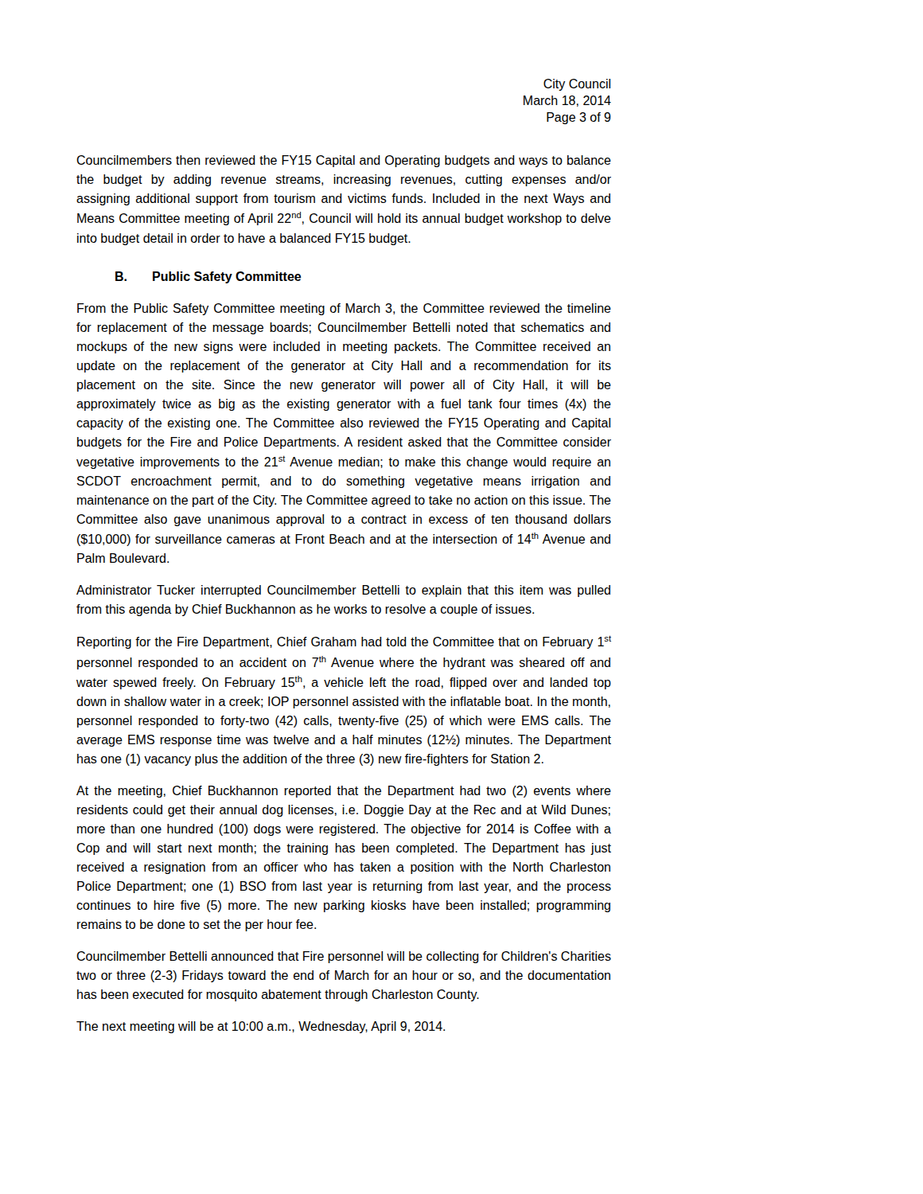City Council
March 18, 2014
Page 3 of 9
Councilmembers then reviewed the FY15 Capital and Operating budgets and ways to balance the budget by adding revenue streams, increasing revenues, cutting expenses and/or assigning additional support from tourism and victims funds. Included in the next Ways and Means Committee meeting of April 22nd, Council will hold its annual budget workshop to delve into budget detail in order to have a balanced FY15 budget.
B. Public Safety Committee
From the Public Safety Committee meeting of March 3, the Committee reviewed the timeline for replacement of the message boards; Councilmember Bettelli noted that schematics and mockups of the new signs were included in meeting packets. The Committee received an update on the replacement of the generator at City Hall and a recommendation for its placement on the site. Since the new generator will power all of City Hall, it will be approximately twice as big as the existing generator with a fuel tank four times (4x) the capacity of the existing one. The Committee also reviewed the FY15 Operating and Capital budgets for the Fire and Police Departments. A resident asked that the Committee consider vegetative improvements to the 21st Avenue median; to make this change would require an SCDOT encroachment permit, and to do something vegetative means irrigation and maintenance on the part of the City. The Committee agreed to take no action on this issue. The Committee also gave unanimous approval to a contract in excess of ten thousand dollars ($10,000) for surveillance cameras at Front Beach and at the intersection of 14th Avenue and Palm Boulevard.
Administrator Tucker interrupted Councilmember Bettelli to explain that this item was pulled from this agenda by Chief Buckhannon as he works to resolve a couple of issues.
Reporting for the Fire Department, Chief Graham had told the Committee that on February 1st personnel responded to an accident on 7th Avenue where the hydrant was sheared off and water spewed freely. On February 15th, a vehicle left the road, flipped over and landed top down in shallow water in a creek; IOP personnel assisted with the inflatable boat. In the month, personnel responded to forty-two (42) calls, twenty-five (25) of which were EMS calls. The average EMS response time was twelve and a half minutes (12½) minutes. The Department has one (1) vacancy plus the addition of the three (3) new fire-fighters for Station 2.
At the meeting, Chief Buckhannon reported that the Department had two (2) events where residents could get their annual dog licenses, i.e. Doggie Day at the Rec and at Wild Dunes; more than one hundred (100) dogs were registered. The objective for 2014 is Coffee with a Cop and will start next month; the training has been completed. The Department has just received a resignation from an officer who has taken a position with the North Charleston Police Department; one (1) BSO from last year is returning from last year, and the process continues to hire five (5) more. The new parking kiosks have been installed; programming remains to be done to set the per hour fee.
Councilmember Bettelli announced that Fire personnel will be collecting for Children's Charities two or three (2-3) Fridays toward the end of March for an hour or so, and the documentation has been executed for mosquito abatement through Charleston County.
The next meeting will be at 10:00 a.m., Wednesday, April 9, 2014.